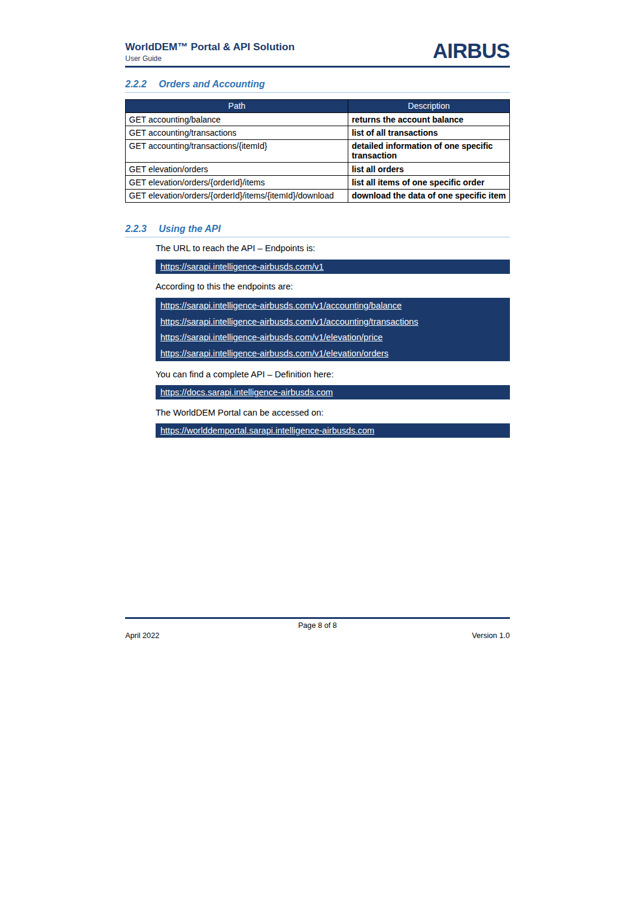WorldDEM™ Portal & API Solution
User Guide
AIRBUS
2.2.2 Orders and Accounting
| Path | Description |
| --- | --- |
| GET accounting/balance | returns the account balance |
| GET accounting/transactions | list of all transactions |
| GET accounting/transactions/{itemId} | detailed information of one specific transaction |
| GET elevation/orders | list all orders |
| GET elevation/orders/{orderId}/items | list all items of one specific order |
| GET elevation/orders/{orderId}/items/{itemId}/download | download the data of one specific item |
2.2.3 Using the API
The URL to reach the API – Endpoints is:
https://sarapi.intelligence-airbusds.com/v1
According to this the endpoints are:
https://sarapi.intelligence-airbusds.com/v1/accounting/balance
https://sarapi.intelligence-airbusds.com/v1/accounting/transactions
https://sarapi.intelligence-airbusds.com/v1/elevation/price
https://sarapi.intelligence-airbusds.com/v1/elevation/orders
You can find a complete API – Definition here:
https://docs.sarapi.intelligence-airbusds.com
The WorldDEM Portal can be accessed on:
https://worlddemportal.sarapi.intelligence-airbusds.com
Page 8 of 8
April 2022 Version 1.0